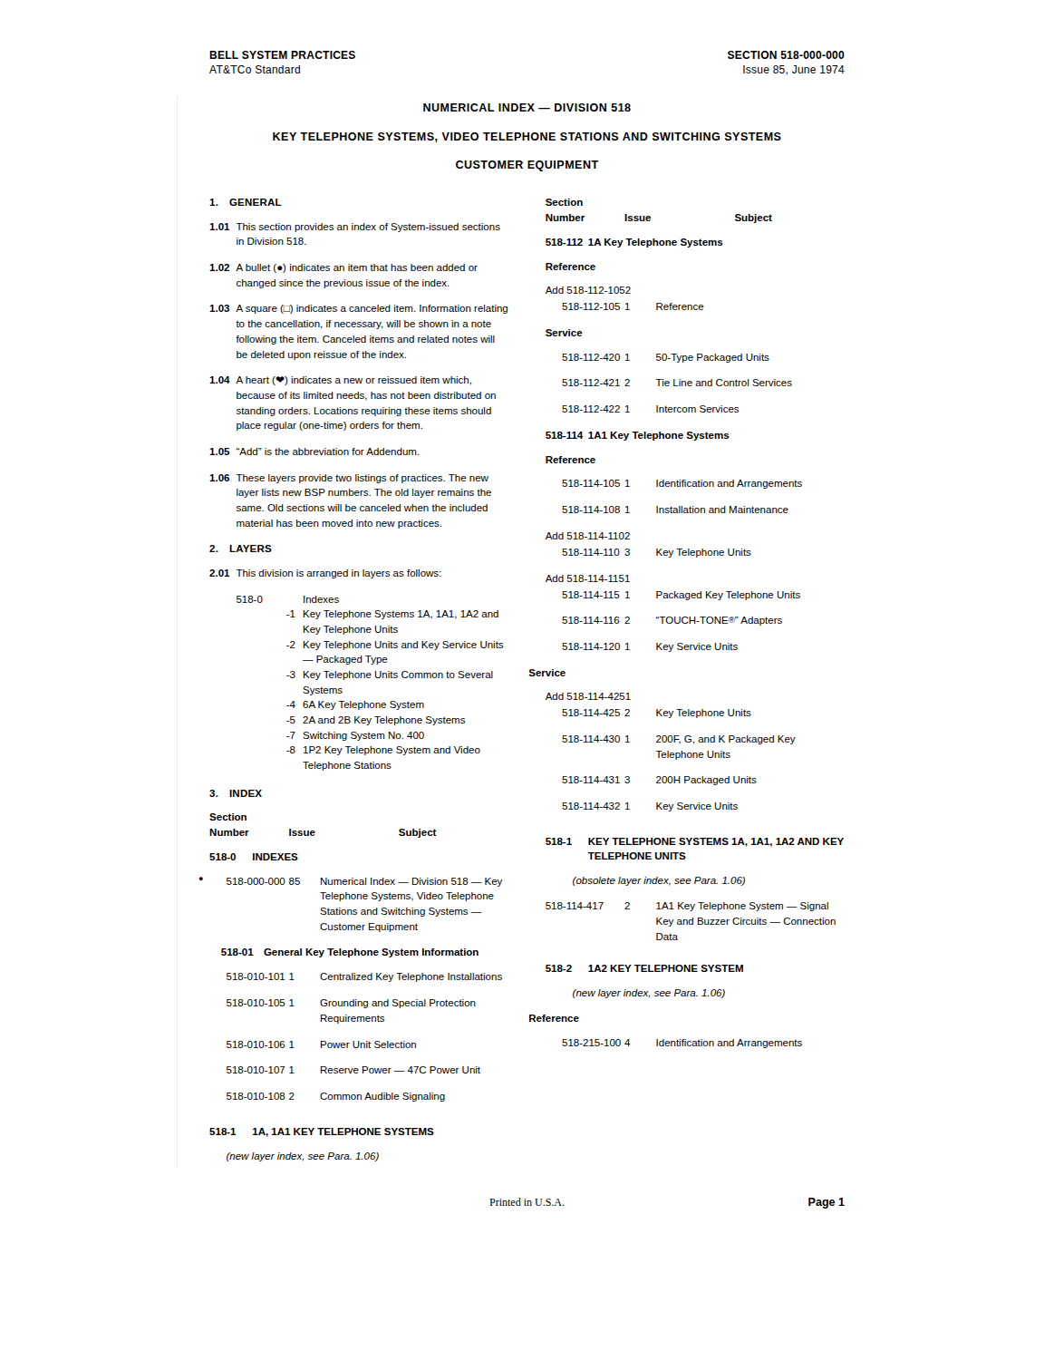BELL SYSTEM PRACTICES
AT&TCo Standard
SECTION 518-000-000
Issue 85, June 1974
NUMERICAL INDEX — DIVISION 518
KEY TELEPHONE SYSTEMS, VIDEO TELEPHONE STATIONS AND SWITCHING SYSTEMS
CUSTOMER EQUIPMENT
1. GENERAL
1.01
This section provides an index of System-issued sections in Division 518.
1.02
A bullet (●) indicates an item that has been added or changed since the previous issue of the index.
1.03
A square (□) indicates a canceled item. Information relating to the cancellation, if necessary, will be shown in a note following the item. Canceled items and related notes will be deleted upon reissue of the index.
1.04
A heart (❤) indicates a new or reissued item which, because of its limited needs, has not been distributed on standing orders. Locations requiring these items should place regular (one-time) orders for them.
1.05
“Add” is the abbreviation for Addendum.
1.06
These layers provide two listings of practices. The new layer lists new BSP numbers. The old layer remains the same. Old sections will be canceled when the included material has been moved into new practices.
2. LAYERS
2.01
This division is arranged in layers as follows:
518-0
Indexes
-1
Key Telephone Systems 1A, 1A1, 1A2 and Key Telephone Units
-2
Key Telephone Units and Key Service Units — Packaged Type
-3
Key Telephone Units Common to Several Systems
-4
6A Key Telephone System
-5
2A and 2B Key Telephone Systems
-7
Switching System No. 400
-8
1P2 Key Telephone System and Video Telephone Stations
3. INDEX
Section Number
Issue
Subject
518-0 INDEXES
518-000-000
85
Numerical Index — Division 518 — Key Telephone Systems, Video Telephone Stations and Switching Systems — Customer Equipment
518-01 General Key Telephone System Information
518-010-101
1
Centralized Key Telephone Installations
518-010-105
1
Grounding and Special Protection Requirements
518-010-106
1
Power Unit Selection
518-010-107
1
Reserve Power — 47C Power Unit
518-010-108
2
Common Audible Signaling
518-11A, 1A1 KEY TELEPHONE SYSTEMS
(new layer index, see Para. 1.06)
Section Number
Issue
Subject
518-1121A Key Telephone Systems
Reference
Add 518-112-105
2
518-112-105
1
Reference
Service
518-112-420
1
50-Type Packaged Units
518-112-421
2
Tie Line and Control Services
518-112-422
1
Intercom Services
518-1141A1 Key Telephone Systems
Reference
518-114-105
1
Identification and Arrangements
518-114-108
1
Installation and Maintenance
Add 518-114-110
2
518-114-110
3
Key Telephone Units
Add 518-114-115
1
518-114-115
1
Packaged Key Telephone Units
518-114-116
2
“TOUCH-TONE®” Adapters
518-114-120
1
Key Service Units
Service
Add 518-114-425
1
518-114-425
2
Key Telephone Units
518-114-430
1
200F, G, and K Packaged Key Telephone Units
518-114-431
3
200H Packaged Units
518-114-432
1
Key Service Units
518-1 KEY TELEPHONE SYSTEMS 1A, 1A1, 1A2 AND KEY
TELEPHONE UNITS
(obsolete layer index, see Para. 1.06)
518-114-417
2
1A1 Key Telephone System — Signal Key and Buzzer Circuits — Connection Data
518-21A2 KEY TELEPHONE SYSTEM
(new layer index, see Para. 1.06)
Reference
518-215-100
4
Identification and Arrangements
Printed in U.S.A.
Page 1